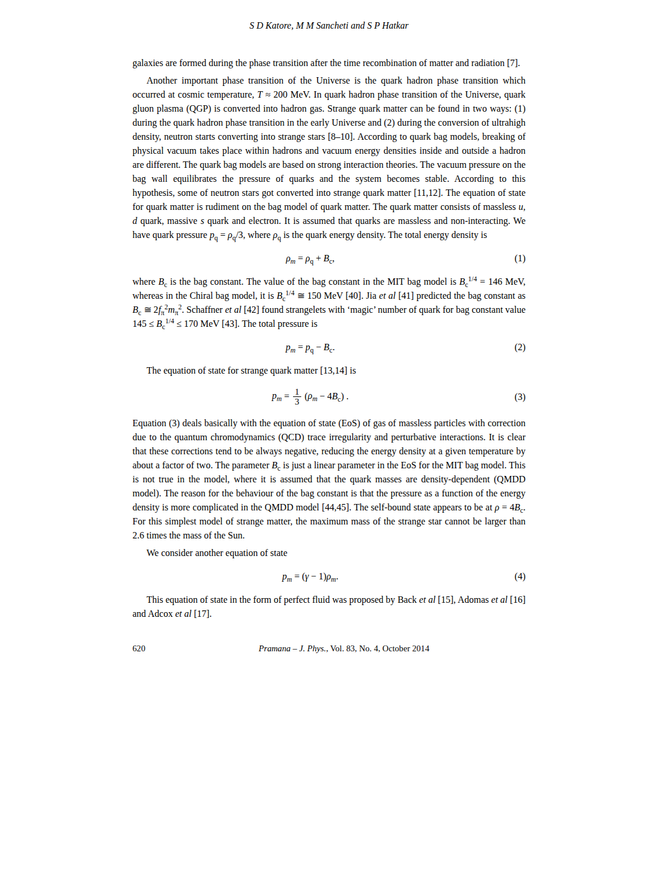S D Katore, M M Sancheti and S P Hatkar
galaxies are formed during the phase transition after the time recombination of matter and radiation [7].
Another important phase transition of the Universe is the quark hadron phase transition which occurred at cosmic temperature, T ≈ 200 MeV. In quark hadron phase transition of the Universe, quark gluon plasma (QGP) is converted into hadron gas. Strange quark matter can be found in two ways: (1) during the quark hadron phase transition in the early Universe and (2) during the conversion of ultrahigh density, neutron starts converting into strange stars [8–10]. According to quark bag models, breaking of physical vacuum takes place within hadrons and vacuum energy densities inside and outside a hadron are different. The quark bag models are based on strong interaction theories. The vacuum pressure on the bag wall equilibrates the pressure of quarks and the system becomes stable. According to this hypothesis, some of neutron stars got converted into strange quark matter [11,12]. The equation of state for quark matter is rudiment on the bag model of quark matter. The quark matter consists of massless u, d quark, massive s quark and electron. It is assumed that quarks are massless and non-interacting. We have quark pressure pq = ρq/3, where ρq is the quark energy density. The total energy density is
ρm = ρq + Bc,
(1)
where Bc is the bag constant. The value of the bag constant in the MIT bag model is Bc1/4 = 146 MeV, whereas in the Chiral bag model, it is Bc1/4 ≅ 150 MeV [40]. Jia et al [41] predicted the bag constant as Bc ≅ 2fπ2mπ2. Schaffner et al [42] found strangelets with ‘magic’ number of quark for bag constant value 145 ≤ Bc1/4 ≤ 170 MeV [43]. The total pressure is
pm = pq − Bc.
(2)
The equation of state for strange quark matter [13,14] is
pm = 13 (ρm − 4Bc) .
(3)
Equation (3) deals basically with the equation of state (EoS) of gas of massless particles with correction due to the quantum chromodynamics (QCD) trace irregularity and perturbative interactions. It is clear that these corrections tend to be always negative, reducing the energy density at a given temperature by about a factor of two. The parameter Bc is just a linear parameter in the EoS for the MIT bag model. This is not true in the model, where it is assumed that the quark masses are density-dependent (QMDD model). The reason for the behaviour of the bag constant is that the pressure as a function of the energy density is more complicated in the QMDD model [44,45]. The self-bound state appears to be at ρ = 4Bc. For this simplest model of strange matter, the maximum mass of the strange star cannot be larger than 2.6 times the mass of the Sun.
We consider another equation of state
pm = (γ − 1)ρm.
(4)
This equation of state in the form of perfect fluid was proposed by Back et al [15], Adomas et al [16] and Adcox et al [17].
620
Pramana – J. Phys., Vol. 83, No. 4, October 2014